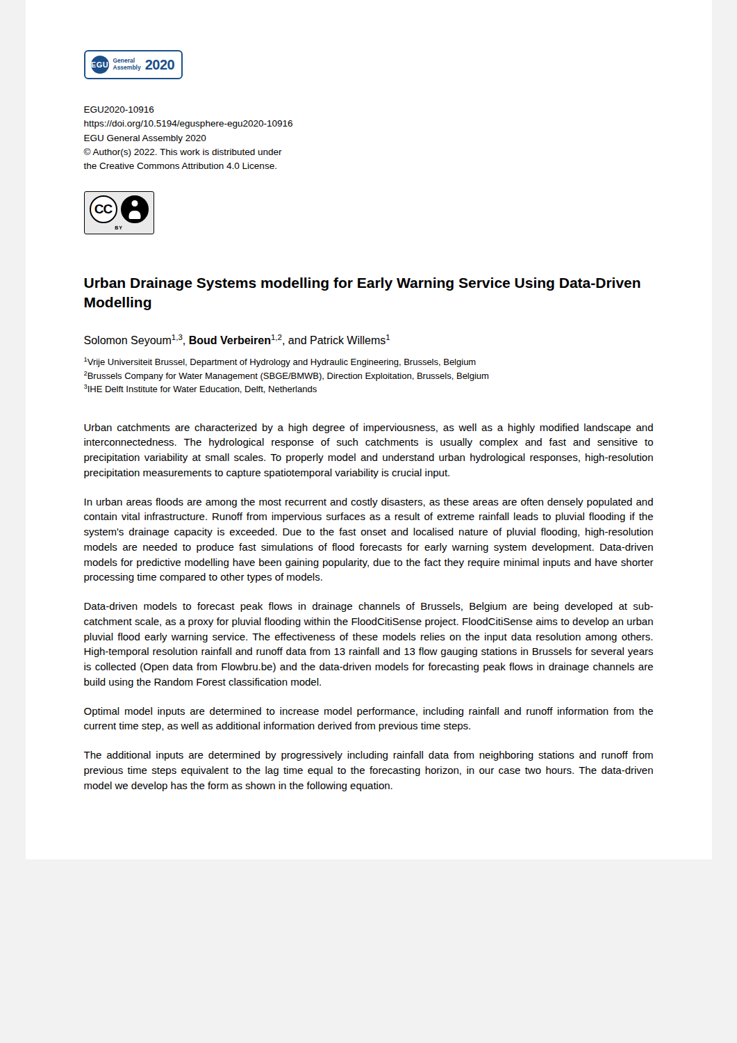EGU General
Assembly 2020
EGU2020-10916
https://doi.org/10.5194/egusphere-egu2020-10916
EGU General Assembly 2020
© Author(s) 2022. This work is distributed under
the Creative Commons Attribution 4.0 License.
CC BY
Urban Drainage Systems modelling for Early Warning Service Using Data-Driven Modelling
Solomon Seyoum1,3, Boud Verbeiren1,2, and Patrick Willems1
1Vrije Universiteit Brussel, Department of Hydrology and Hydraulic Engineering, Brussels, Belgium
2Brussels Company for Water Management (SBGE/BMWB), Direction Exploitation, Brussels, Belgium
3IHE Delft Institute for Water Education, Delft, Netherlands
Urban catchments are characterized by a high degree of imperviousness, as well as a highly modified landscape and interconnectedness. The hydrological response of such catchments is usually complex and fast and sensitive to precipitation variability at small scales. To properly model and understand urban hydrological responses, high-resolution precipitation measurements to capture spatiotemporal variability is crucial input.
In urban areas floods are among the most recurrent and costly disasters, as these areas are often densely populated and contain vital infrastructure. Runoff from impervious surfaces as a result of extreme rainfall leads to pluvial flooding if the system's drainage capacity is exceeded. Due to the fast onset and localised nature of pluvial flooding, high-resolution models are needed to produce fast simulations of flood forecasts for early warning system development. Data-driven models for predictive modelling have been gaining popularity, due to the fact they require minimal inputs and have shorter processing time compared to other types of models.
Data-driven models to forecast peak flows in drainage channels of Brussels, Belgium are being developed at sub-catchment scale, as a proxy for pluvial flooding within the FloodCitiSense project. FloodCitiSense aims to develop an urban pluvial flood early warning service. The effectiveness of these models relies on the input data resolution among others. High-temporal resolution rainfall and runoff data from 13 rainfall and 13 flow gauging stations in Brussels for several years is collected (Open data from Flowbru.be) and the data-driven models for forecasting peak flows in drainage channels are build using the Random Forest classification model.
Optimal model inputs are determined to increase model performance, including rainfall and runoff information from the current time step, as well as additional information derived from previous time steps.
The additional inputs are determined by progressively including rainfall data from neighboring stations and runoff from previous time steps equivalent to the lag time equal to the forecasting horizon, in our case two hours. The data-driven model we develop has the form as shown in the following equation.